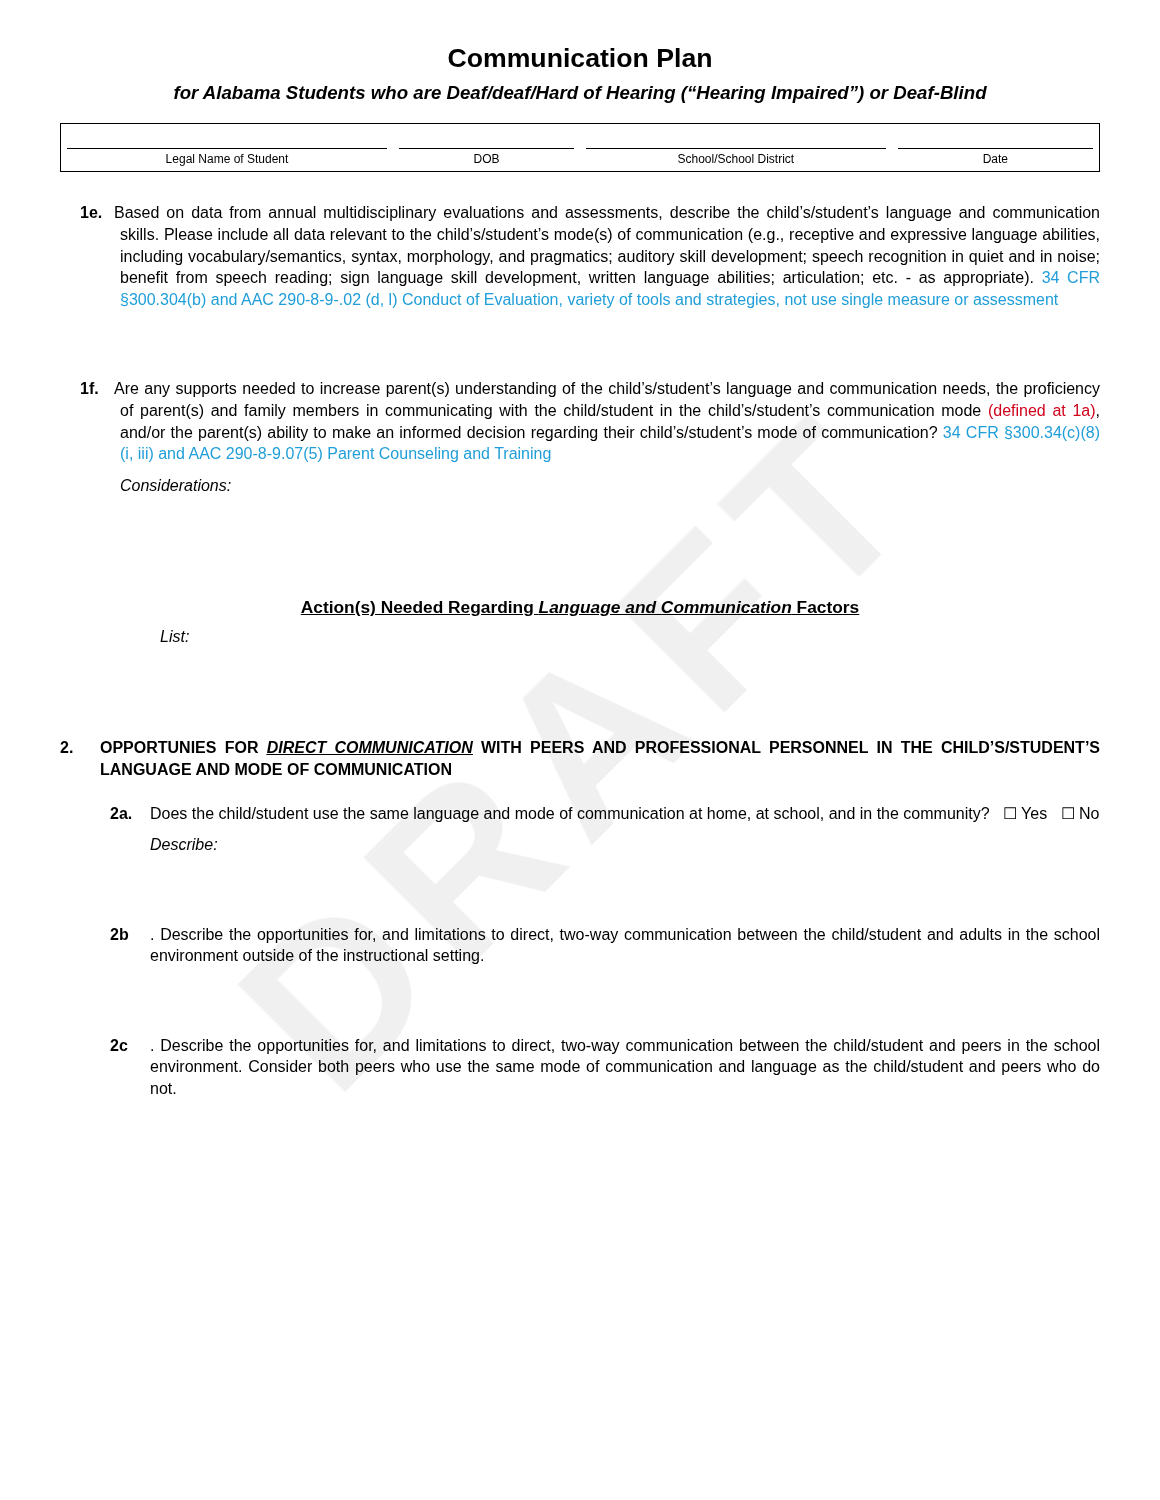Communication Plan
for Alabama Students who are Deaf/deaf/Hard of Hearing (“Hearing Impaired”) or Deaf-Blind
| Legal Name of Student | DOB | School/School District | Date |
1e. Based on data from annual multidisciplinary evaluations and assessments, describe the child’s/student’s language and communication skills. Please include all data relevant to the child’s/student’s mode(s) of communication (e.g., receptive and expressive language abilities, including vocabulary/semantics, syntax, morphology, and pragmatics; auditory skill development; speech recognition in quiet and in noise; benefit from speech reading; sign language skill development, written language abilities; articulation; etc. - as appropriate). 34 CFR §300.304(b) and AAC 290-8-9-.02 (d, l) Conduct of Evaluation, variety of tools and strategies, not use single measure or assessment
1f. Are any supports needed to increase parent(s) understanding of the child’s/student’s language and communication needs, the proficiency of parent(s) and family members in communicating with the child/student in the child’s/student’s communication mode (defined at 1a), and/or the parent(s) ability to make an informed decision regarding their child’s/student’s mode of communication? 34 CFR §300.34(c)(8)(i, iii) and AAC 290-8-9.07(5) Parent Counseling and Training Considerations:
Action(s) Needed Regarding Language and Communication Factors
List:
2. OPPORTUNIES FOR DIRECT COMMUNICATION WITH PEERS AND PROFESSIONAL PERSONNEL IN THE CHILD’S/STUDENT’S LANGUAGE AND MODE OF COMMUNICATION
2a. Does the child/student use the same language and mode of communication at home, at school, and in the community? ☐ Yes ☐ No Describe:
2b. Describe the opportunities for, and limitations to direct, two-way communication between the child/student and adults in the school environment outside of the instructional setting.
2c. Describe the opportunities for, and limitations to direct, two-way communication between the child/student and peers in the school environment. Consider both peers who use the same mode of communication and language as the child/student and peers who do not.